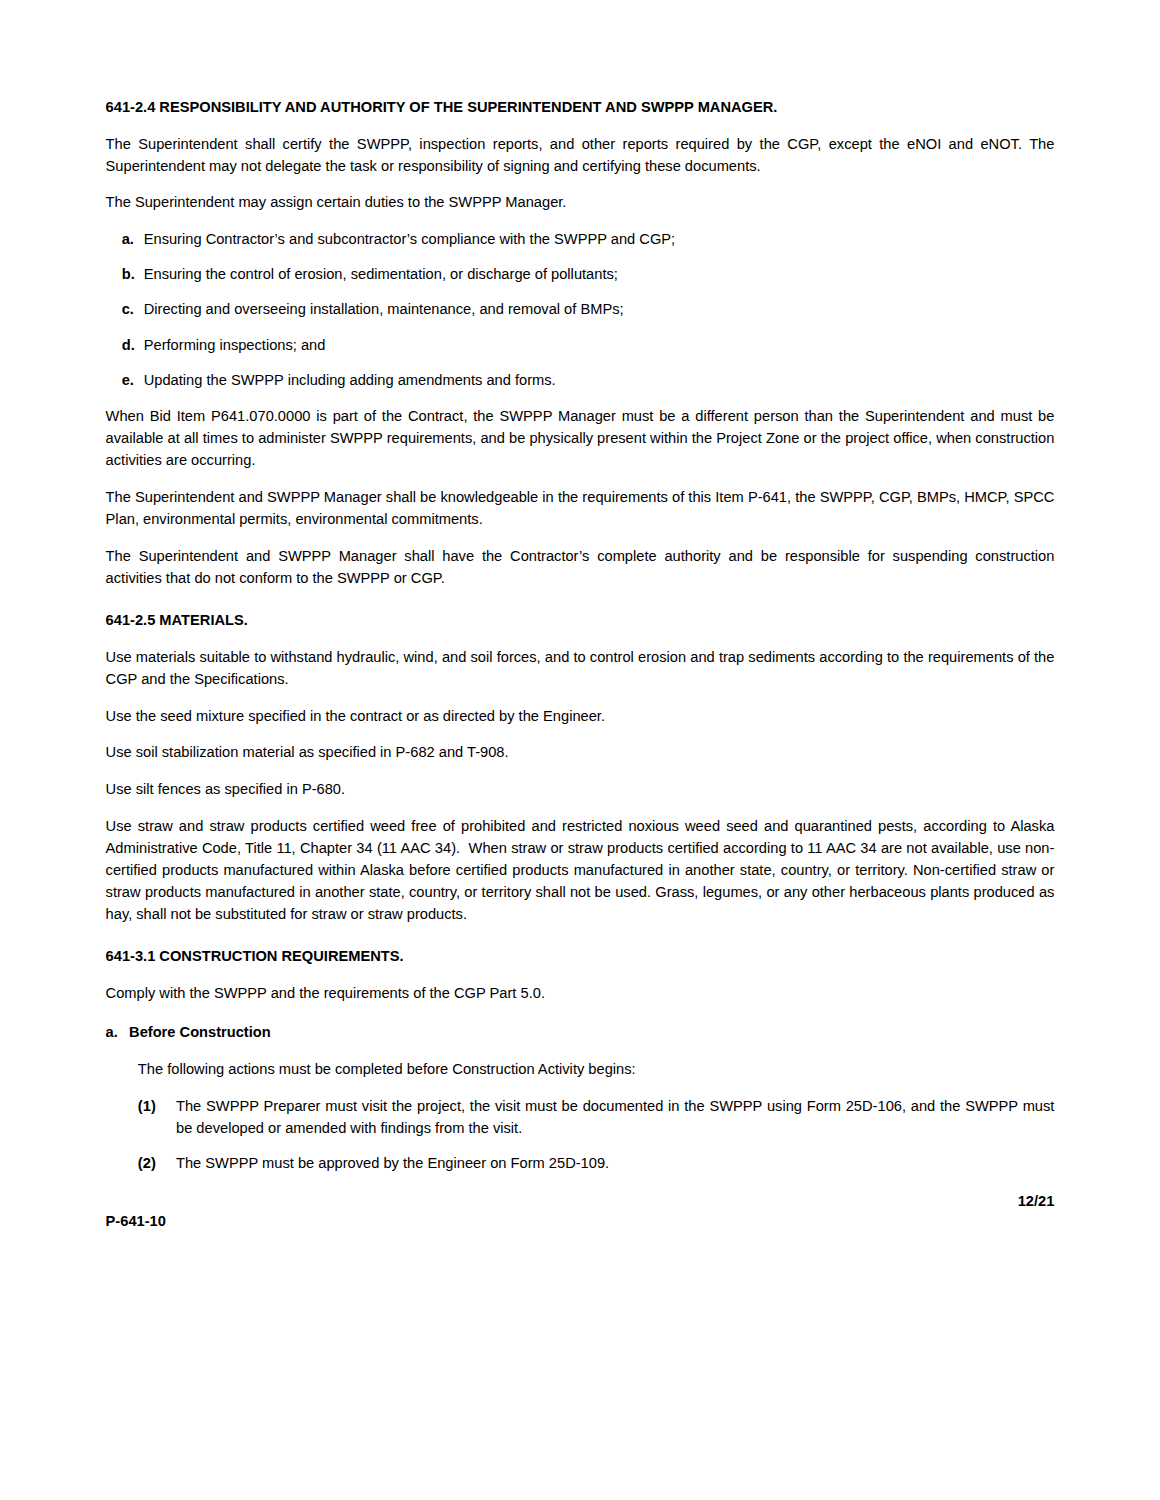641-2.4 RESPONSIBILITY AND AUTHORITY OF THE SUPERINTENDENT AND SWPPP MANAGER.
The Superintendent shall certify the SWPPP, inspection reports, and other reports required by the CGP, except the eNOI and eNOT. The Superintendent may not delegate the task or responsibility of signing and certifying these documents.
The Superintendent may assign certain duties to the SWPPP Manager.
a. Ensuring Contractor’s and subcontractor’s compliance with the SWPPP and CGP;
b. Ensuring the control of erosion, sedimentation, or discharge of pollutants;
c. Directing and overseeing installation, maintenance, and removal of BMPs;
d. Performing inspections; and
e. Updating the SWPPP including adding amendments and forms.
When Bid Item P641.070.0000 is part of the Contract, the SWPPP Manager must be a different person than the Superintendent and must be available at all times to administer SWPPP requirements, and be physically present within the Project Zone or the project office, when construction activities are occurring.
The Superintendent and SWPPP Manager shall be knowledgeable in the requirements of this Item P-641, the SWPPP, CGP, BMPs, HMCP, SPCC Plan, environmental permits, environmental commitments.
The Superintendent and SWPPP Manager shall have the Contractor’s complete authority and be responsible for suspending construction activities that do not conform to the SWPPP or CGP.
641-2.5 MATERIALS.
Use materials suitable to withstand hydraulic, wind, and soil forces, and to control erosion and trap sediments according to the requirements of the CGP and the Specifications.
Use the seed mixture specified in the contract or as directed by the Engineer.
Use soil stabilization material as specified in P-682 and T-908.
Use silt fences as specified in P-680.
Use straw and straw products certified weed free of prohibited and restricted noxious weed seed and quarantined pests, according to Alaska Administrative Code, Title 11, Chapter 34 (11 AAC 34). When straw or straw products certified according to 11 AAC 34 are not available, use non-certified products manufactured within Alaska before certified products manufactured in another state, country, or territory. Non-certified straw or straw products manufactured in another state, country, or territory shall not be used. Grass, legumes, or any other herbaceous plants produced as hay, shall not be substituted for straw or straw products.
641-3.1 CONSTRUCTION REQUIREMENTS.
Comply with the SWPPP and the requirements of the CGP Part 5.0.
a. Before Construction
The following actions must be completed before Construction Activity begins:
(1) The SWPPP Preparer must visit the project, the visit must be documented in the SWPPP using Form 25D-106, and the SWPPP must be developed or amended with findings from the visit.
(2) The SWPPP must be approved by the Engineer on Form 25D-109.
12/21 P-641-10